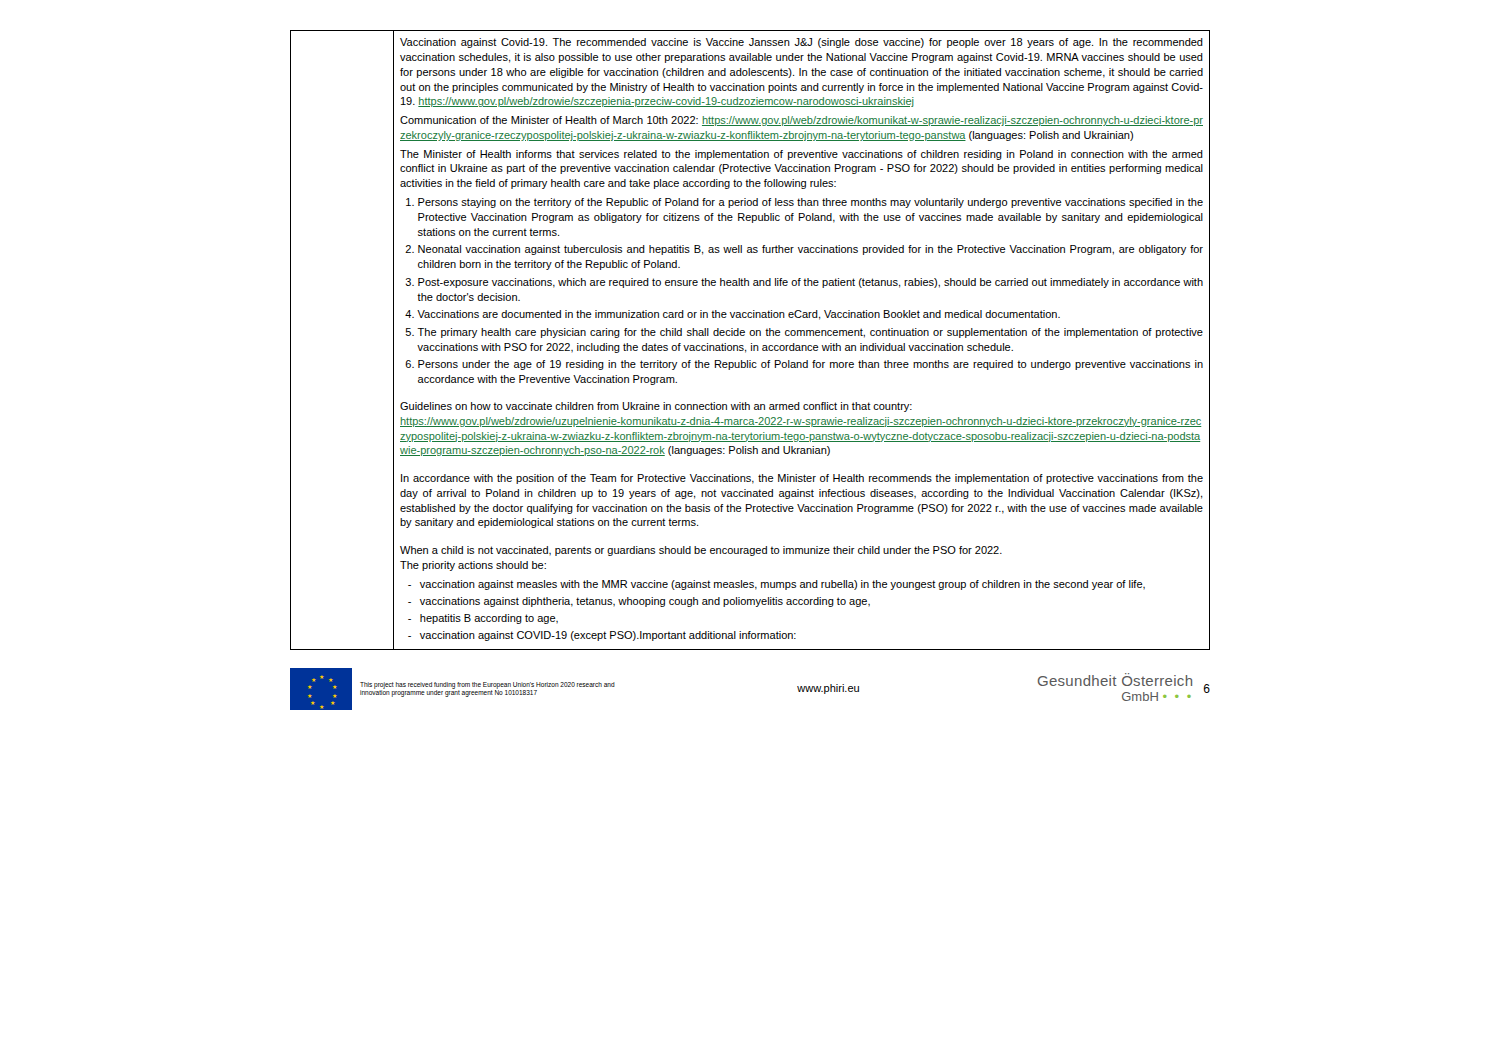| | Vaccination against Covid-19. The recommended vaccine is Vaccine Janssen J&J (single dose vaccine) for people over 18 years of age. In the recommended vaccination schedules, it is also possible to use other preparations available under the National Vaccine Program against Covid-19. MRNA vaccines should be used for persons under 18 who are eligible for vaccination (children and adolescents). In the case of continuation of the initiated vaccination scheme, it should be carried out on the principles communicated by the Ministry of Health to vaccination points and currently in force in the implemented National Vaccine Program against Covid-19. https://www.gov.pl/web/zdrowie/szczepienia-przeciw-covid-19-cudzoziemcow-narodowosci-ukrainskiej Communication of the Minister of Health of March 10th 2022: https://www.gov.pl/web/zdrowie/komunikat-w-sprawie-realizacji-szczepien-ochronnych-u-dzieci-ktore-przekroczyly-granice-rzeczypospolitej-polskiej-z-ukraina-w-zwiazku-z-konfliktem-zbrojnym-na-terytorium-tego-panstwa (languages: Polish and Ukrainian) The Minister of Health informs that services related to the implementation of preventive vaccinations of children residing in Poland in connection with the armed conflict in Ukraine as part of the preventive vaccination calendar (Protective Vaccination Program - PSO for 2022) should be provided in entities performing medical activities in the field of primary health care and take place according to the following rules: Persons staying on the territory of the Republic of Poland for a period of less than three months may voluntarily undergo preventive vaccinations specified in the Protective Vaccination Program as obligatory for citizens of the Republic of Poland, with the use of vaccines made available by sanitary and epidemiological stations on the current terms. Neonatal vaccination against tuberculosis and hepatitis B, as well as further vaccinations provided for in the Protective Vaccination Program, are obligatory for children born in the territory of the Republic of Poland. Post-exposure vaccinations, which are required to ensure the health and life of the patient (tetanus, rabies), should be carried out immediately in accordance with the doctor's decision. Vaccinations are documented in the immunization card or in the vaccination eCard, Vaccination Booklet and medical documentation. The primary health care physician caring for the child shall decide on the commencement, continuation or supplementation of the implementation of protective vaccinations with PSO for 2022, including the dates of vaccinations, in accordance with an individual vaccination schedule. Persons under the age of 19 residing in the territory of the Republic of Poland for more than three months are required to undergo preventive vaccinations in accordance with the Preventive Vaccination Program. Guidelines on how to vaccinate children from Ukraine in connection with an armed conflict in that country: https://www.gov.pl/web/zdrowie/uzupelnienie-komunikatu-z-dnia-4-marca-2022-r-w-sprawie-realizacji-szczepien-ochronnych-u-dzieci-ktore-przekroczyly-granice-rzeczypospolitej-polskiej-z-ukraina-w-zwiazku-z-konfliktem-zbrojnym-na-terytorium-tego-panstwa-o-wytyczne-dotyczace-sposobu-realizacji-szczepien-u-dzieci-na-podstawie-programu-szczepien-ochronnych-pso-na-2022-rok (languages: Polish and Ukranian) In accordance with the position of the Team for Protective Vaccinations, the Minister of Health recommends the implementation of protective vaccinations from the day of arrival to Poland in children up to 19 years of age, not vaccinated against infectious diseases, according to the Individual Vaccination Calendar (IKSz), established by the doctor qualifying for vaccination on the basis of the Protective Vaccination Programme (PSO) for 2022 r., with the use of vaccines made available by sanitary and epidemiological stations on the current terms. When a child is not vaccinated, parents or guardians should be encouraged to immunize their child under the PSO for 2022. The priority actions should be: vaccination against measles with the MMR vaccine (against measles, mumps and rubella) in the youngest group of children in the second year of life, vaccinations against diphtheria, tetanus, whooping cough and poliomyelitis according to age, hepatitis B according to age, vaccination against COVID-19 (except PSO).Important additional information: |
★ ★ ★ ★ ★ ★ ★ ★ ★ ★
This project has received funding from the European Union's Horizon 2020 research and innovation programme under grant agreement No 101018317
www.phiri.eu
Gesundheit Österreich
GmbH • • •
6